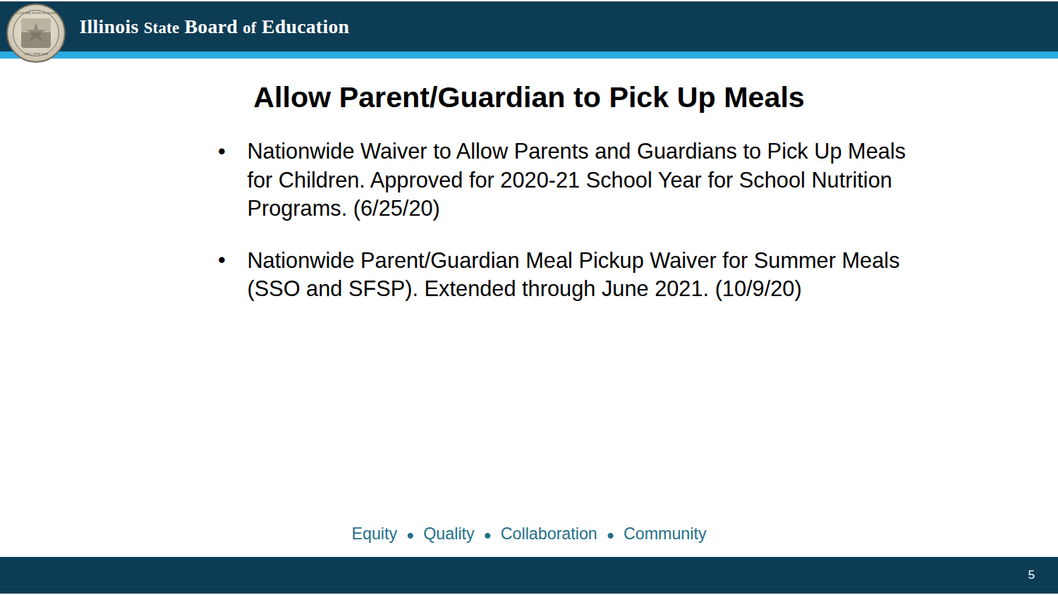SEAL OF THE STATE OF ILLINOIS
AUG. 26TH 1818
Illinois State Board of Education
Allow Parent/Guardian to Pick Up Meals
Nationwide Waiver to Allow Parents and Guardians to Pick Up Meals for Children. Approved for 2020-21 School Year for School Nutrition Programs. (6/25/20)
Nationwide Parent/Guardian Meal Pickup Waiver for Summer Meals (SSO and SFSP). Extended through June 2021. (10/9/20)
Equity ● Quality ● Collaboration ● Community
5